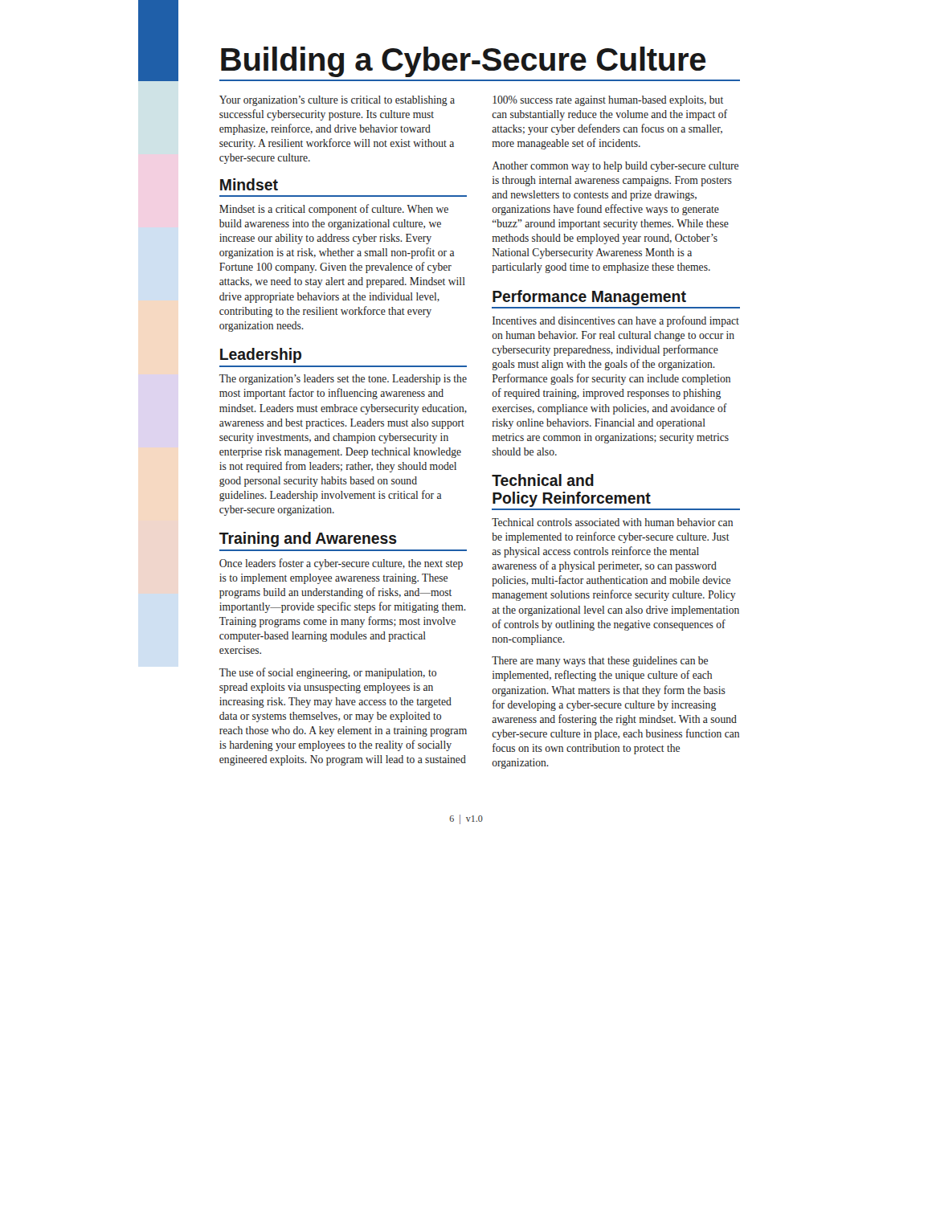Building a Cyber-Secure Culture
Your organization’s culture is critical to establishing a successful cybersecurity posture. Its culture must emphasize, reinforce, and drive behavior toward security. A resilient workforce will not exist without a cyber-secure culture.
Mindset
Mindset is a critical component of culture. When we build awareness into the organizational culture, we increase our ability to address cyber risks. Every organization is at risk, whether a small non-profit or a Fortune 100 company. Given the prevalence of cyber attacks, we need to stay alert and prepared. Mindset will drive appropriate behaviors at the individual level, contributing to the resilient workforce that every organization needs.
Leadership
The organization’s leaders set the tone. Leadership is the most important factor to influencing awareness and mindset. Leaders must embrace cybersecurity education, awareness and best practices. Leaders must also support security investments, and champion cybersecurity in enterprise risk management. Deep technical knowledge is not required from leaders; rather, they should model good personal security habits based on sound guidelines. Leadership involvement is critical for a cyber-secure organization.
Training and Awareness
Once leaders foster a cyber-secure culture, the next step is to implement employee awareness training. These programs build an understanding of risks, and—most importantly—provide specific steps for mitigating them. Training programs come in many forms; most involve computer-based learning modules and practical exercises.
The use of social engineering, or manipulation, to spread exploits via unsuspecting employees is an increasing risk. They may have access to the targeted data or systems themselves, or may be exploited to reach those who do. A key element in a training program is hardening your employees to the reality of socially engineered exploits. No program will lead to a sustained 100% success rate against human-based exploits, but can substantially reduce the volume and the impact of attacks; your cyber defenders can focus on a smaller, more manageable set of incidents.
Another common way to help build cyber-secure culture is through internal awareness campaigns. From posters and newsletters to contests and prize drawings, organizations have found effective ways to generate “buzz” around important security themes. While these methods should be employed year round, October’s National Cybersecurity Awareness Month is a particularly good time to emphasize these themes.
Performance Management
Incentives and disincentives can have a profound impact on human behavior. For real cultural change to occur in cybersecurity preparedness, individual performance goals must align with the goals of the organization. Performance goals for security can include completion of required training, improved responses to phishing exercises, compliance with policies, and avoidance of risky online behaviors. Financial and operational metrics are common in organizations; security metrics should be also.
Technical and
Policy Reinforcement
Technical controls associated with human behavior can be implemented to reinforce cyber-secure culture. Just as physical access controls reinforce the mental awareness of a physical perimeter, so can password policies, multi-factor authentication and mobile device management solutions reinforce security culture. Policy at the organizational level can also drive implementation of controls by outlining the negative consequences of non-compliance.
There are many ways that these guidelines can be implemented, reflecting the unique culture of each organization. What matters is that they form the basis for developing a cyber-secure culture by increasing awareness and fostering the right mindset. With a sound cyber-secure culture in place, each business function can focus on its own contribution to protect the organization.
6 | v1.0